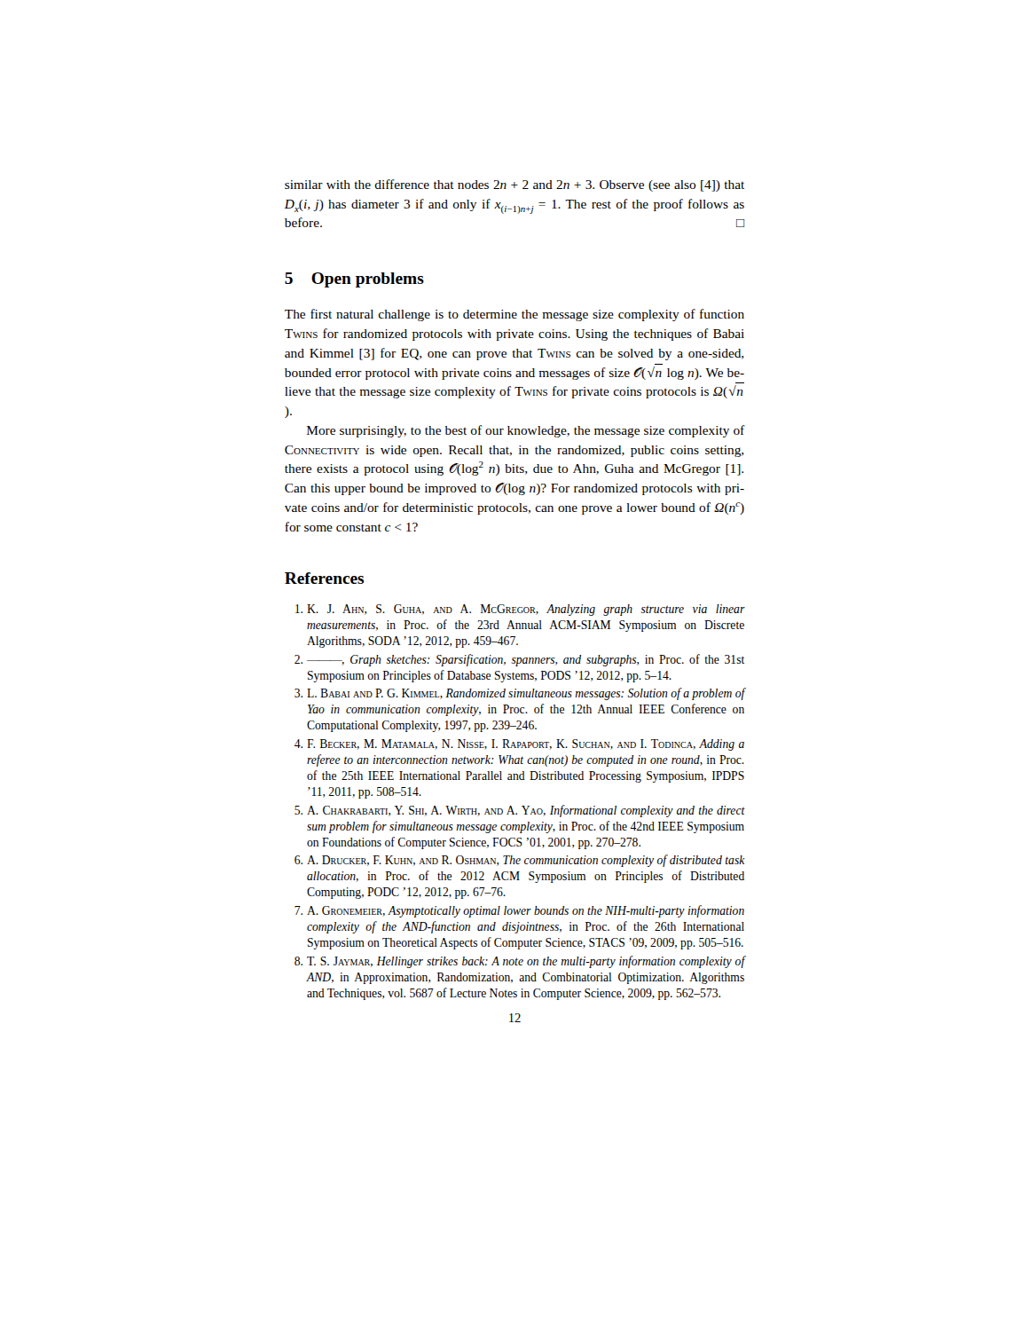similar with the difference that nodes 2n + 2 and 2n + 3. Observe (see also [4]) that Dx(i, j) has diameter 3 if and only if x(i−1)n+j = 1. The rest of the proof follows as before.□
5 Open problems
The first natural challenge is to determine the message size complexity of function Twins for randomized protocols with private coins. Using the techniques of Babai and Kimmel [3] for EQ, one can prove that Twins can be solved by a one-sided, bounded error protocol with private coins and messages of size 𝒪(√n log n). We believe that the message size complexity of Twins for private coins protocols is Ω(√n).
More surprisingly, to the best of our knowledge, the message size complexity of Connectivity is wide open. Recall that, in the randomized, public coins setting, there exists a protocol using 𝒪(log2 n) bits, due to Ahn, Guha and McGregor [1]. Can this upper bound be improved to 𝒪(log n)? For randomized protocols with private coins and/or for deterministic protocols, can one prove a lower bound of Ω(nc) for some constant c < 1?
References
1. K. J. Ahn, S. Guha, and A. McGregor, Analyzing graph structure via linear measurements, in Proc. of the 23rd Annual ACM-SIAM Symposium on Discrete Algorithms, SODA ’12, 2012, pp. 459–467.
2. ———, Graph sketches: Sparsification, spanners, and subgraphs, in Proc. of the 31st Symposium on Principles of Database Systems, PODS ’12, 2012, pp. 5–14.
3. L. Babai and P. G. Kimmel, Randomized simultaneous messages: Solution of a problem of Yao in communication complexity, in Proc. of the 12th Annual IEEE Conference on Computational Complexity, 1997, pp. 239–246.
4. F. Becker, M. Matamala, N. Nisse, I. Rapaport, K. Suchan, and I. Todinca, Adding a referee to an interconnection network: What can(not) be computed in one round, in Proc. of the 25th IEEE International Parallel and Distributed Processing Symposium, IPDPS ’11, 2011, pp. 508–514.
5. A. Chakrabarti, Y. Shi, A. Wirth, and A. Yao, Informational complexity and the direct sum problem for simultaneous message complexity, in Proc. of the 42nd IEEE Symposium on Foundations of Computer Science, FOCS ’01, 2001, pp. 270–278.
6. A. Drucker, F. Kuhn, and R. Oshman, The communication complexity of distributed task allocation, in Proc. of the 2012 ACM Symposium on Principles of Distributed Computing, PODC ’12, 2012, pp. 67–76.
7. A. Gronemeier, Asymptotically optimal lower bounds on the NIH-multi-party information complexity of the AND-function and disjointness, in Proc. of the 26th International Symposium on Theoretical Aspects of Computer Science, STACS ’09, 2009, pp. 505–516.
8. T. S. Jaymar, Hellinger strikes back: A note on the multi-party information complexity of AND, in Approximation, Randomization, and Combinatorial Optimization. Algorithms and Techniques, vol. 5687 of Lecture Notes in Computer Science, 2009, pp. 562–573.
12